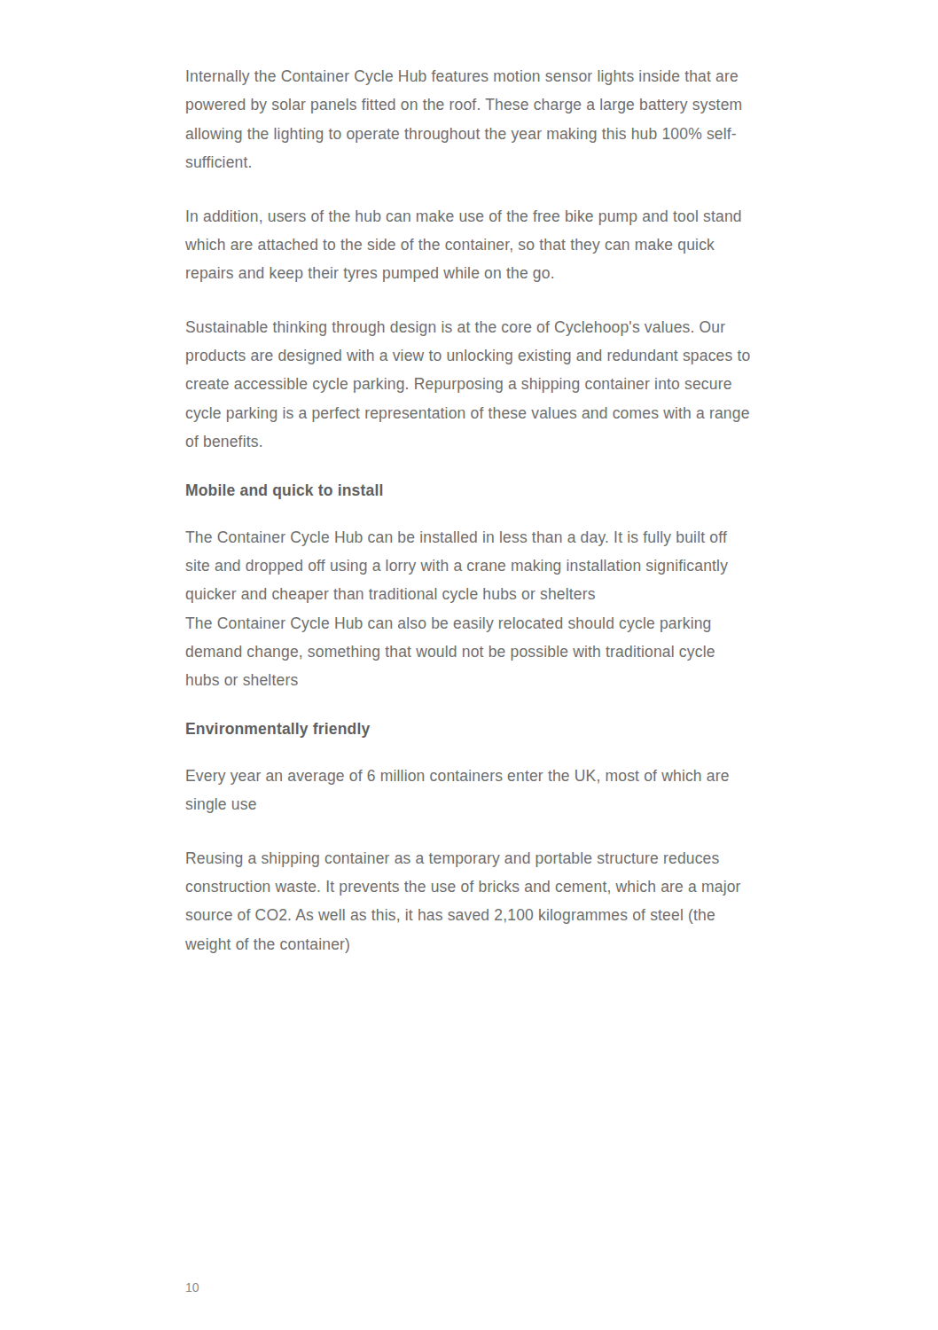Internally the Container Cycle Hub features motion sensor lights inside that are powered by solar panels fitted on the roof. These charge a large battery system allowing the lighting to operate throughout the year making this hub 100% self-sufficient.
In addition, users of the hub can make use of the free bike pump and tool stand which are attached to the side of the container, so that they can make quick repairs and keep their tyres pumped while on the go.
Sustainable thinking through design is at the core of Cyclehoop's values. Our products are designed with a view to unlocking existing and redundant spaces to create accessible cycle parking. Repurposing a shipping container into secure cycle parking is a perfect representation of these values and comes with a range of benefits.
Mobile and quick to install
The Container Cycle Hub can be installed in less than a day. It is fully built off site and dropped off using a lorry with a crane making installation significantly quicker and cheaper than traditional cycle hubs or shelters
The Container Cycle Hub can also be easily relocated should cycle parking demand change, something that would not be possible with traditional cycle hubs or shelters
Environmentally friendly
Every year an average of 6 million containers enter the UK, most of which are single use
Reusing a shipping container as a temporary and portable structure reduces construction waste. It prevents the use of bricks and cement, which are a major source of CO2. As well as this, it has saved 2,100 kilogrammes of steel (the weight of the container)
10